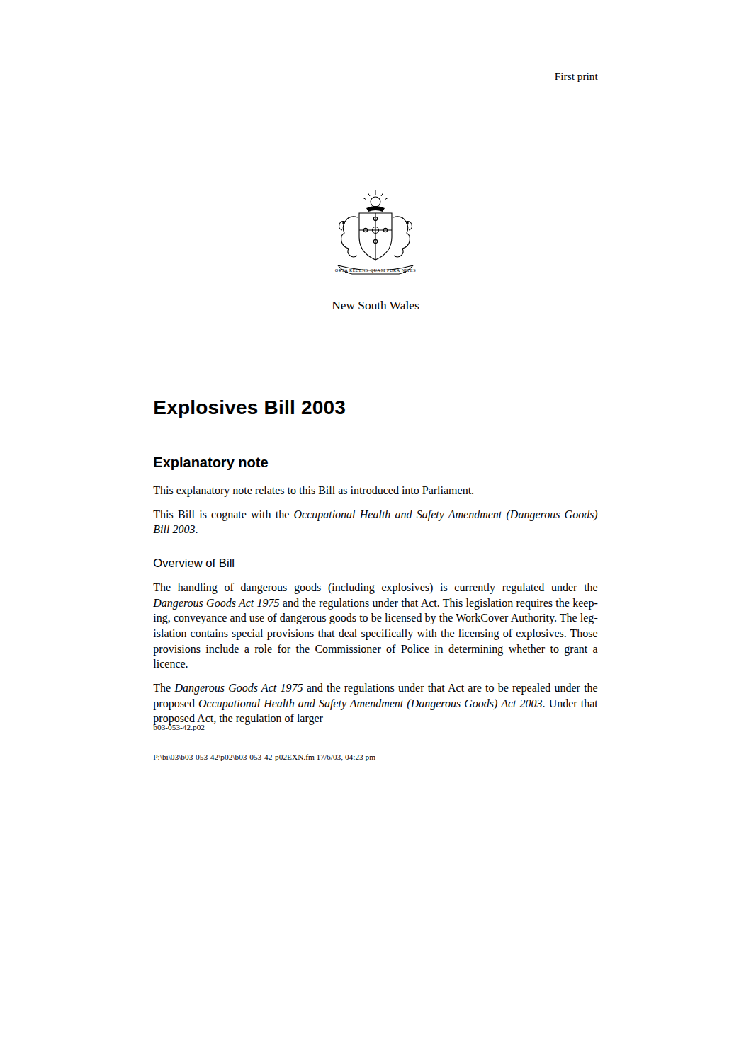First print
ORTA RECENS QUAM PURA NITES
New South Wales
Explosives Bill 2003
Explanatory note
This explanatory note relates to this Bill as introduced into Parliament.
This Bill is cognate with the Occupational Health and Safety Amendment (Dangerous Goods) Bill 2003.
Overview of Bill
The handling of dangerous goods (including explosives) is currently regulated under the Dangerous Goods Act 1975 and the regulations under that Act. This legislation requires the keeping, conveyance and use of dangerous goods to be licensed by the WorkCover Authority. The legislation contains special provisions that deal specifically with the licensing of explosives. Those provisions include a role for the Commissioner of Police in determining whether to grant a licence.
The Dangerous Goods Act 1975 and the regulations under that Act are to be repealed under the proposed Occupational Health and Safety Amendment (Dangerous Goods) Act 2003. Under that proposed Act, the regulation of larger
b03-053-42.p02
P:\bi\03\b03-053-42\p02\b03-053-42-p02EXN.fm 17/6/03, 04:23 pm